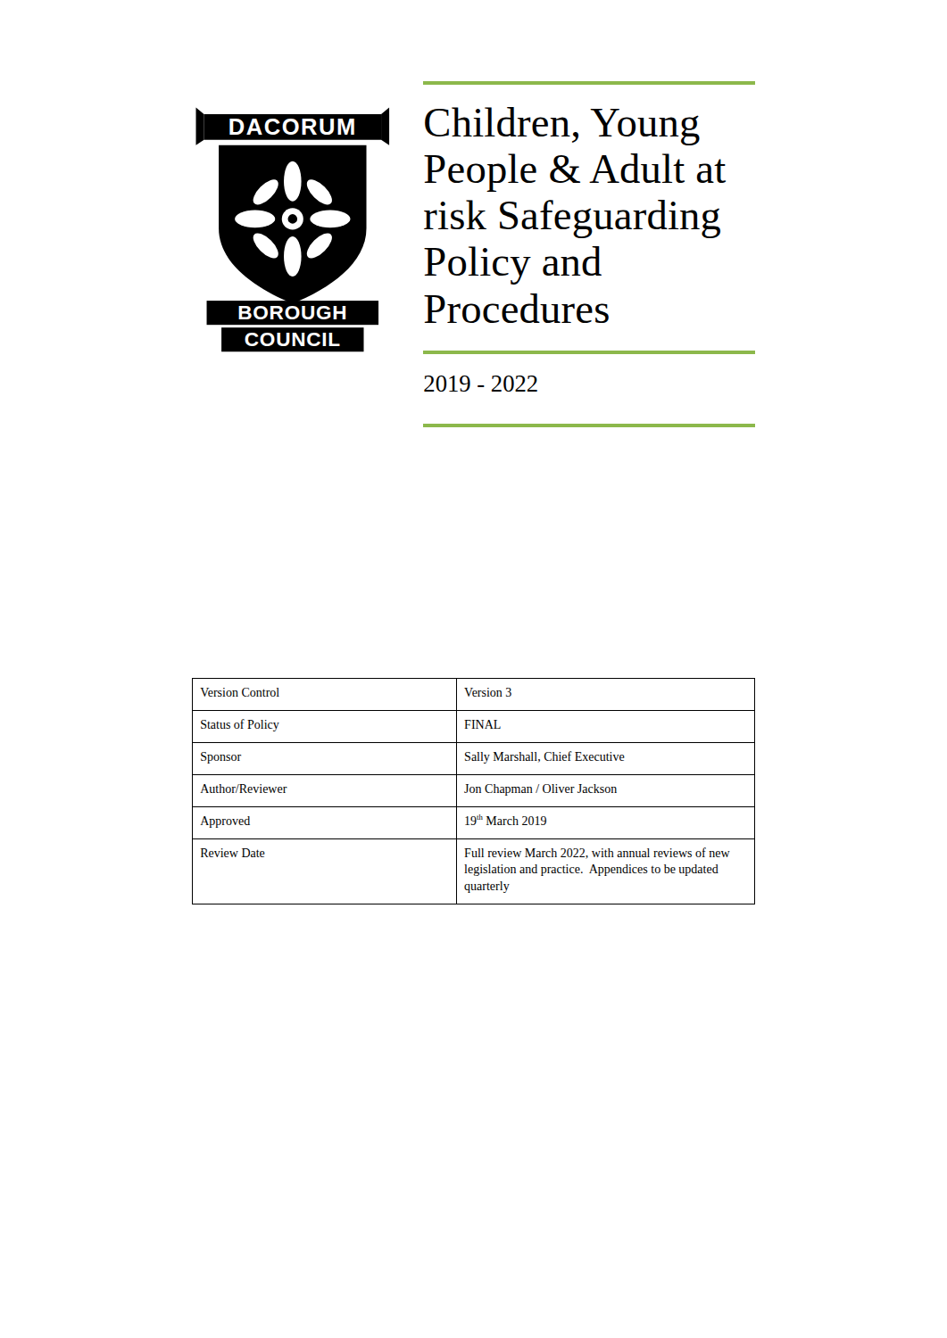Dacorum Borough Council DACORUM BOROUGH COUNCIL
Children, Young People & Adult at risk Safeguarding Policy and Procedures
2019 - 2022
| Version Control | Version 3 |
| Status of Policy | FINAL |
| Sponsor | Sally Marshall, Chief Executive |
| Author/Reviewer | Jon Chapman / Oliver Jackson |
| Approved | 19 th March 2019 |
| Review Date | Full review March 2022, with annual reviews of new legislation and practice. Appendices to be updated quarterly |